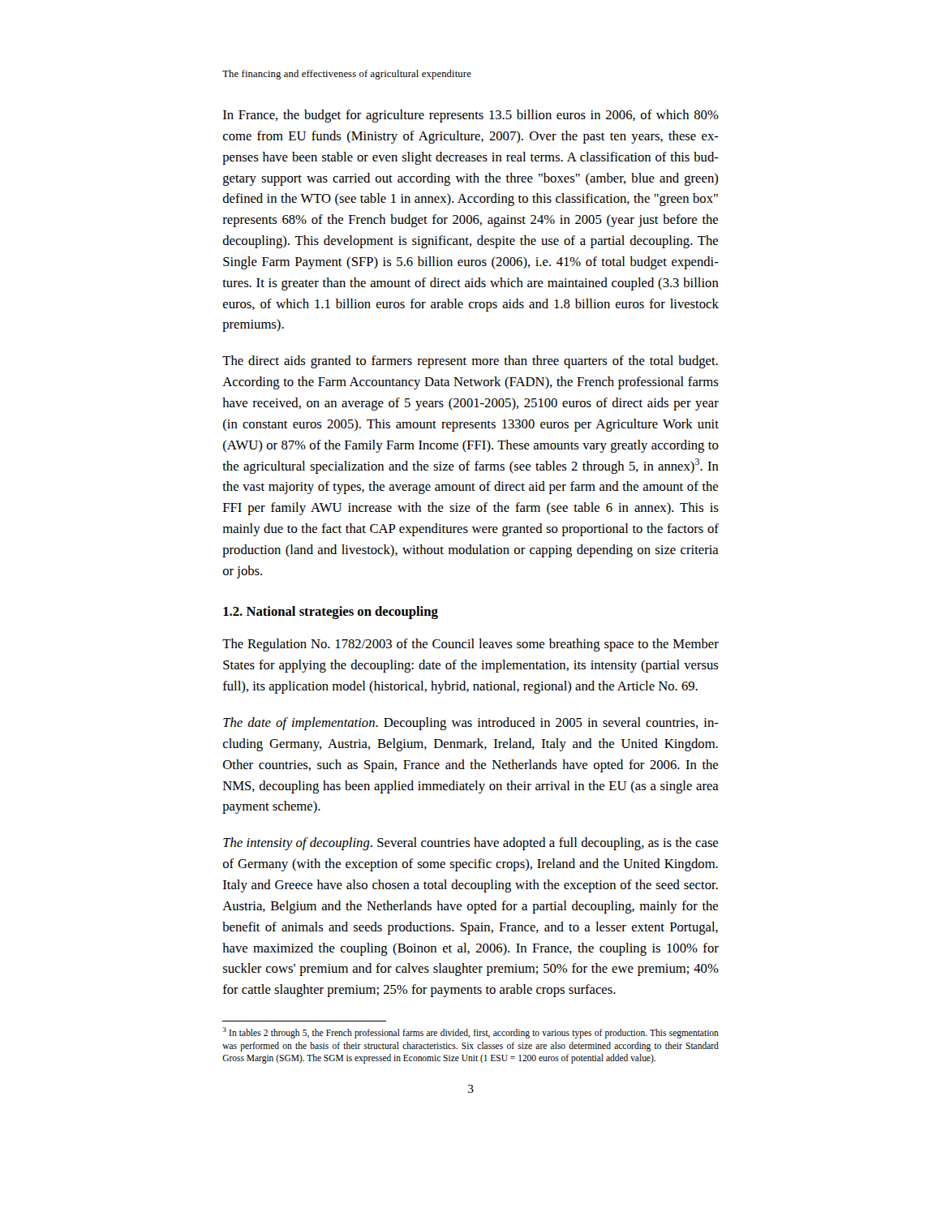The financing and effectiveness of agricultural expenditure
In France, the budget for agriculture represents 13.5 billion euros in 2006, of which 80% come from EU funds (Ministry of Agriculture, 2007). Over the past ten years, these expenses have been stable or even slight decreases in real terms. A classification of this budgetary support was carried out according with the three "boxes" (amber, blue and green) defined in the WTO (see table 1 in annex). According to this classification, the "green box" represents 68% of the French budget for 2006, against 24% in 2005 (year just before the decoupling). This development is significant, despite the use of a partial decoupling. The Single Farm Payment (SFP) is 5.6 billion euros (2006), i.e. 41% of total budget expenditures. It is greater than the amount of direct aids which are maintained coupled (3.3 billion euros, of which 1.1 billion euros for arable crops aids and 1.8 billion euros for livestock premiums).
The direct aids granted to farmers represent more than three quarters of the total budget. According to the Farm Accountancy Data Network (FADN), the French professional farms have received, on an average of 5 years (2001-2005), 25100 euros of direct aids per year (in constant euros 2005). This amount represents 13300 euros per Agriculture Work unit (AWU) or 87% of the Family Farm Income (FFI). These amounts vary greatly according to the agricultural specialization and the size of farms (see tables 2 through 5, in annex)3. In the vast majority of types, the average amount of direct aid per farm and the amount of the FFI per family AWU increase with the size of the farm (see table 6 in annex). This is mainly due to the fact that CAP expenditures were granted so proportional to the factors of production (land and livestock), without modulation or capping depending on size criteria or jobs.
1.2. National strategies on decoupling
The Regulation No. 1782/2003 of the Council leaves some breathing space to the Member States for applying the decoupling: date of the implementation, its intensity (partial versus full), its application model (historical, hybrid, national, regional) and the Article No. 69.
The date of implementation. Decoupling was introduced in 2005 in several countries, including Germany, Austria, Belgium, Denmark, Ireland, Italy and the United Kingdom. Other countries, such as Spain, France and the Netherlands have opted for 2006. In the NMS, decoupling has been applied immediately on their arrival in the EU (as a single area payment scheme).
The intensity of decoupling. Several countries have adopted a full decoupling, as is the case of Germany (with the exception of some specific crops), Ireland and the United Kingdom. Italy and Greece have also chosen a total decoupling with the exception of the seed sector. Austria, Belgium and the Netherlands have opted for a partial decoupling, mainly for the benefit of animals and seeds productions. Spain, France, and to a lesser extent Portugal, have maximized the coupling (Boinon et al, 2006). In France, the coupling is 100% for suckler cows' premium and for calves slaughter premium; 50% for the ewe premium; 40% for cattle slaughter premium; 25% for payments to arable crops surfaces.
3 In tables 2 through 5, the French professional farms are divided, first, according to various types of production. This segmentation was performed on the basis of their structural characteristics. Six classes of size are also determined according to their Standard Gross Margin (SGM). The SGM is expressed in Economic Size Unit (1 ESU = 1200 euros of potential added value).
3